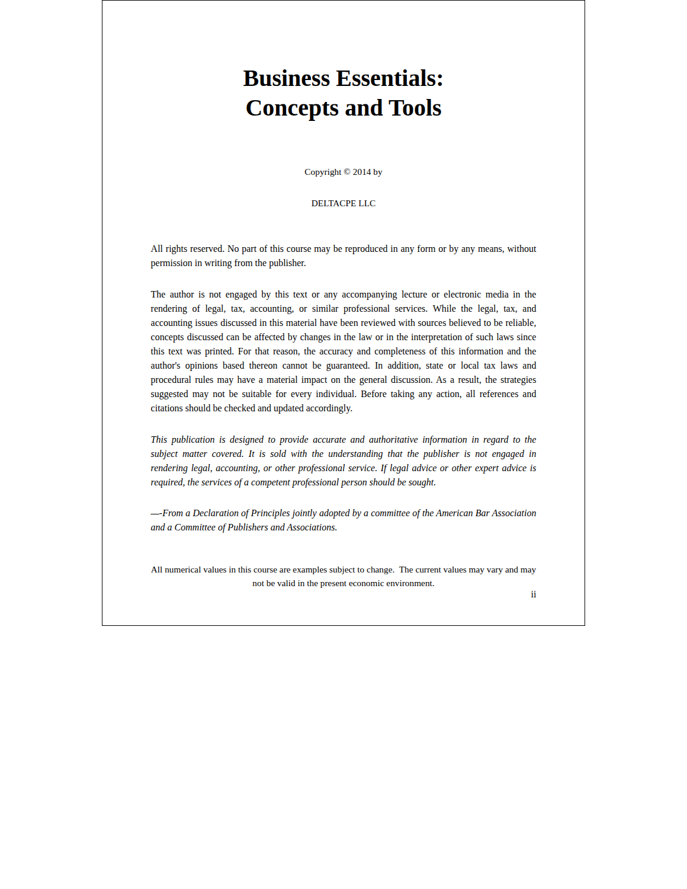Business Essentials:
Concepts and Tools
Copyright © 2014 by
DELTACPE LLC
All rights reserved. No part of this course may be reproduced in any form or by any means, without permission in writing from the publisher.
The author is not engaged by this text or any accompanying lecture or electronic media in the rendering of legal, tax, accounting, or similar professional services. While the legal, tax, and accounting issues discussed in this material have been reviewed with sources believed to be reliable, concepts discussed can be affected by changes in the law or in the interpretation of such laws since this text was printed. For that reason, the accuracy and completeness of this information and the author's opinions based thereon cannot be guaranteed. In addition, state or local tax laws and procedural rules may have a material impact on the general discussion. As a result, the strategies suggested may not be suitable for every individual. Before taking any action, all references and citations should be checked and updated accordingly.
This publication is designed to provide accurate and authoritative information in regard to the subject matter covered. It is sold with the understanding that the publisher is not engaged in rendering legal, accounting, or other professional service. If legal advice or other expert advice is required, the services of a competent professional person should be sought.
—-From a Declaration of Principles jointly adopted by a committee of the American Bar Association and a Committee of Publishers and Associations.
All numerical values in this course are examples subject to change. The current values may vary and may not be valid in the present economic environment.
ii